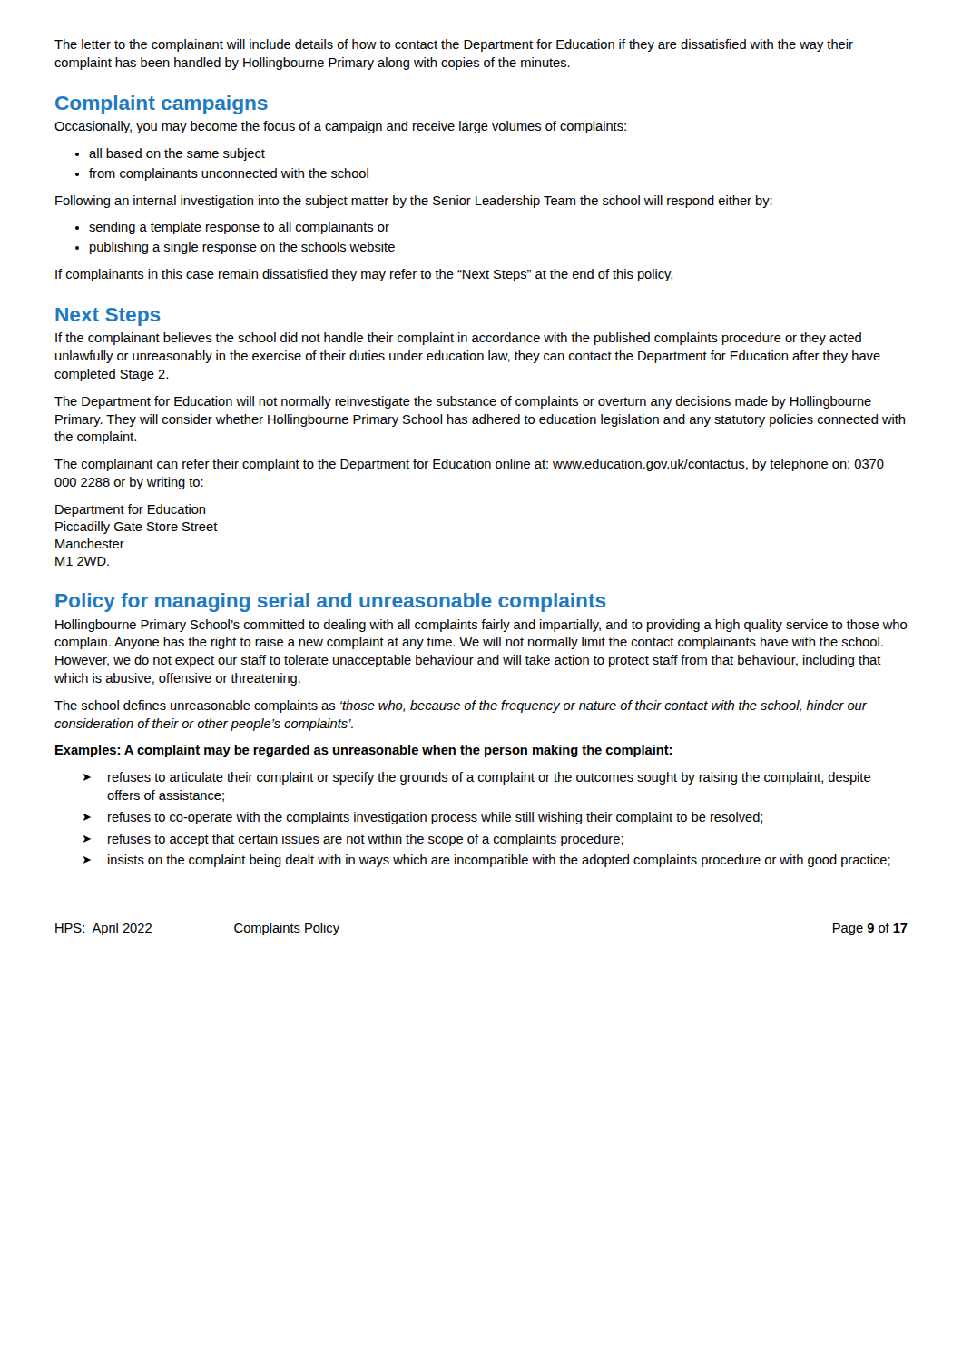The letter to the complainant will include details of how to contact the Department for Education if they are dissatisfied with the way their complaint has been handled by Hollingbourne Primary along with copies of the minutes.
Complaint campaigns
Occasionally, you may become the focus of a campaign and receive large volumes of complaints:
all based on the same subject
from complainants unconnected with the school
Following an internal investigation into the subject matter by the Senior Leadership Team the school will respond either by:
sending a template response to all complainants or
publishing a single response on the schools website
If complainants in this case remain dissatisfied they may refer to the “Next Steps” at the end of this policy.
Next Steps
If the complainant believes the school did not handle their complaint in accordance with the published complaints procedure or they acted unlawfully or unreasonably in the exercise of their duties under education law, they can contact the Department for Education after they have completed Stage 2.
The Department for Education will not normally reinvestigate the substance of complaints or overturn any decisions made by Hollingbourne Primary. They will consider whether Hollingbourne Primary School has adhered to education legislation and any statutory policies connected with the complaint.
The complainant can refer their complaint to the Department for Education online at: www.education.gov.uk/contactus, by telephone on: 0370 000 2288 or by writing to:
Department for Education
Piccadilly Gate Store Street
Manchester
M1 2WD.
Policy for managing serial and unreasonable complaints
Hollingbourne Primary School’s committed to dealing with all complaints fairly and impartially, and to providing a high quality service to those who complain. Anyone has the right to raise a new complaint at any time. We will not normally limit the contact complainants have with the school. However, we do not expect our staff to tolerate unacceptable behaviour and will take action to protect staff from that behaviour, including that which is abusive, offensive or threatening.
The school defines unreasonable complaints as ‘those who, because of the frequency or nature of their contact with the school, hinder our consideration of their or other people’s complaints’.
Examples: A complaint may be regarded as unreasonable when the person making the complaint:
refuses to articulate their complaint or specify the grounds of a complaint or the outcomes sought by raising the complaint, despite offers of assistance;
refuses to co-operate with the complaints investigation process while still wishing their complaint to be resolved;
refuses to accept that certain issues are not within the scope of a complaints procedure;
insists on the complaint being dealt with in ways which are incompatible with the adopted complaints procedure or with good practice;
HPS: April 2022 Complaints Policy Page 9 of 17